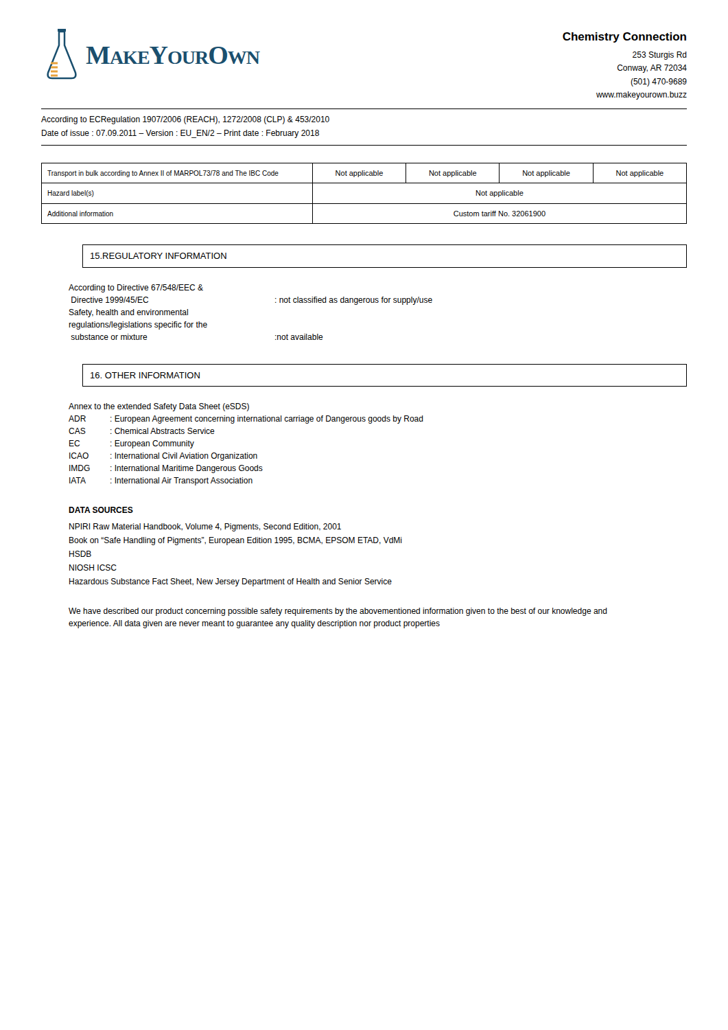MAKEYOUROWN
Chemistry Connection
253 Sturgis Rd
Conway, AR 72034
(501) 470-9689
www.makeyourown.buzz
According to ECRegulation 1907/2006 (REACH), 1272/2008 (CLP) & 453/2010
Date of issue : 07.09.2011 – Version : EU_EN/2 – Print date : February 2018
| Transport in bulk according to Annex II of MARPOL73/78 and The IBC Code | Not applicable | Not applicable | Not applicable | Not applicable |
| Hazard label(s) | Not applicable |
| Additional information | Custom tariff No. 32061900 |
15.REGULATORY INFORMATION
According to Directive 67/548/EEC &
Directive 1999/45/EC
: not classified as dangerous for supply/use
Safety, health and environmental
regulations/legislations specific for the
substance or mixture
:not available
16. OTHER INFORMATION
Annex to the extended Safety Data Sheet (eSDS)
ADR
: European Agreement concerning international carriage of Dangerous goods by Road
CAS
: Chemical Abstracts Service
EC
: European Community
ICAO
: International Civil Aviation Organization
IMDG
: International Maritime Dangerous Goods
IATA
: International Air Transport Association
DATA SOURCES
NPIRI Raw Material Handbook, Volume 4, Pigments, Second Edition, 2001
Book on “Safe Handling of Pigments”, European Edition 1995, BCMA, EPSOM ETAD, VdMi
HSDB
NIOSH ICSC
Hazardous Substance Fact Sheet, New Jersey Department of Health and Senior Service
We have described our product concerning possible safety requirements by the abovementioned information given to the best of our knowledge and experience. All data given are never meant to guarantee any quality description nor product properties